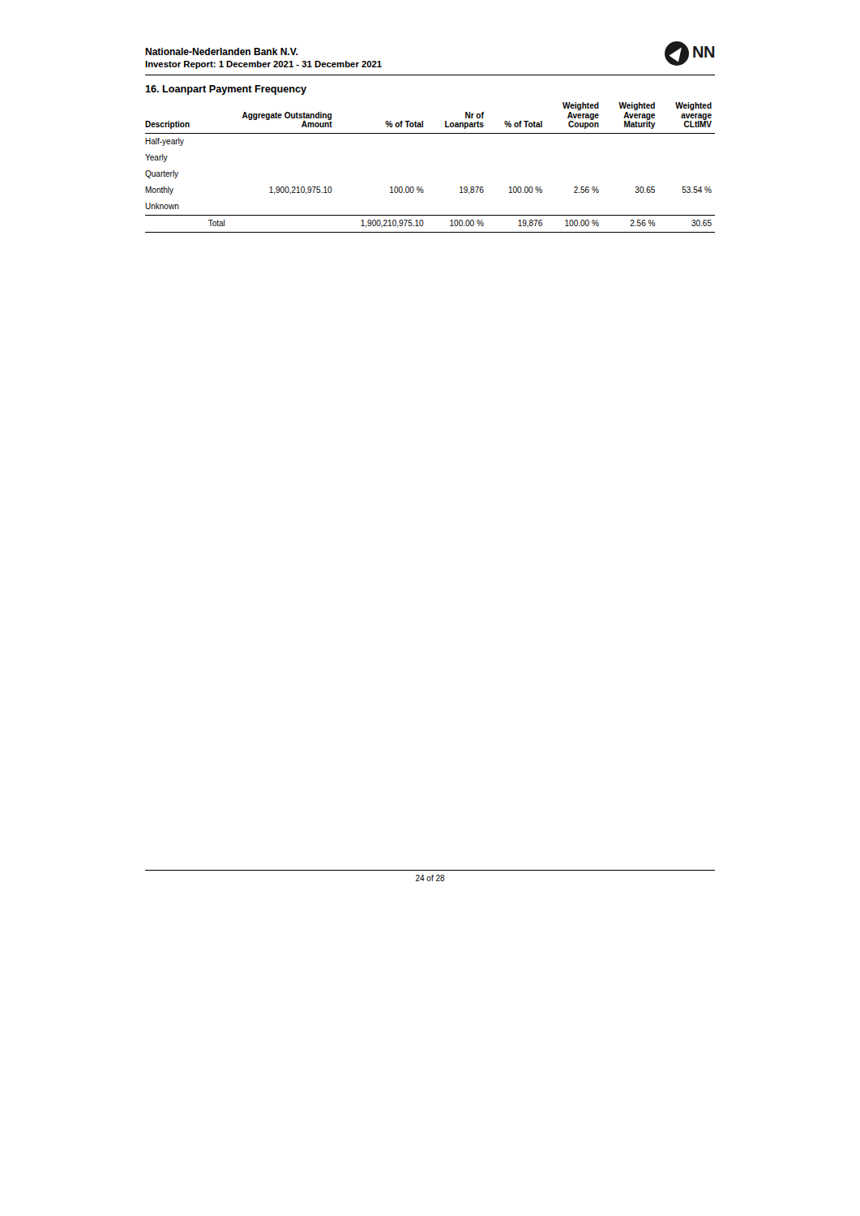NN
Nationale-Nederlanden Bank N.V.
Investor Report: 1 December 2021 - 31 December 2021
16. Loanpart Payment Frequency
| Description | Aggregate Outstanding Amount | % of Total | Nr of Loanparts | % of Total | Weighted Average Coupon | Weighted Average Maturity | Weighted average CLtIMV |
| --- | --- | --- | --- | --- | --- | --- | --- |
| Half-yearly | | | | | | | |
| Yearly | | | | | | | |
| Quarterly | | | | | | | |
| Monthly | 1,900,210,975.10 | 100.00 % | 19,876 | 100.00 % | 2.56 % | 30.65 | 53.54 % |
| Unknown | | | | | | | |
| | Total | 1,900,210,975.10 | 100.00 % | 19,876 | 100.00 % | 2.56 % | 30.65 |
24 of 28